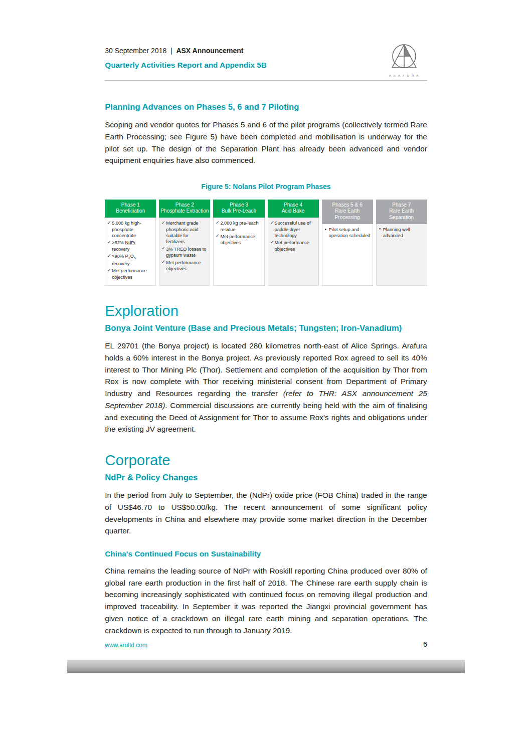30 September 2018 | ASX Announcement
Quarterly Activities Report and Appendix 5B
A R A F U R A
Planning Advances on Phases 5, 6 and 7 Piloting
Scoping and vendor quotes for Phases 5 and 6 of the pilot programs (collectively termed Rare Earth Processing; see Figure 5) have been completed and mobilisation is underway for the pilot set up. The design of the Separation Plant has already been advanced and vendor equipment enquiries have also commenced.
Figure 5: Nolans Pilot Program Phases
Phase 1 Beneficiation
5,000 kg high-phosphate concentrate
>82% NdPr recovery
>90% P2O5 recovery
Met performance objectives
Phase 2 Phosphate Extraction
Merchant grade phosphoric acid suitable for fertilizers
3% TREO losses to gypsum waste
Met performance objectives
Phase 3 Bulk Pre-Leach
2,000 kg pre-leach residue
Met performance objectives
Phase 4 Acid Bake
Successful use of paddle dryer technology
Met performance objectives
Phases 5 & 6 Rare Earth Processing
Pilot setup and operation scheduled
Phase 7 Rare Earth Separation
Planning well advanced
Exploration
Bonya Joint Venture (Base and Precious Metals; Tungsten; Iron-Vanadium)
EL 29701 (the Bonya project) is located 280 kilometres north-east of Alice Springs. Arafura holds a 60% interest in the Bonya project. As previously reported Rox agreed to sell its 40% interest to Thor Mining Plc (Thor). Settlement and completion of the acquisition by Thor from Rox is now complete with Thor receiving ministerial consent from Department of Primary Industry and Resources regarding the transfer (refer to THR: ASX announcement 25 September 2018). Commercial discussions are currently being held with the aim of finalising and executing the Deed of Assignment for Thor to assume Rox's rights and obligations under the existing JV agreement.
Corporate
NdPr & Policy Changes
In the period from July to September, the (NdPr) oxide price (FOB China) traded in the range of US$46.70 to US$50.00/kg. The recent announcement of some significant policy developments in China and elsewhere may provide some market direction in the December quarter.
China's Continued Focus on Sustainability
China remains the leading source of NdPr with Roskill reporting China produced over 80% of global rare earth production in the first half of 2018. The Chinese rare earth supply chain is becoming increasingly sophisticated with continued focus on removing illegal production and improved traceability. In September it was reported the Jiangxi provincial government has given notice of a crackdown on illegal rare earth mining and separation operations. The crackdown is expected to run through to January 2019.
www.arultd.com
6